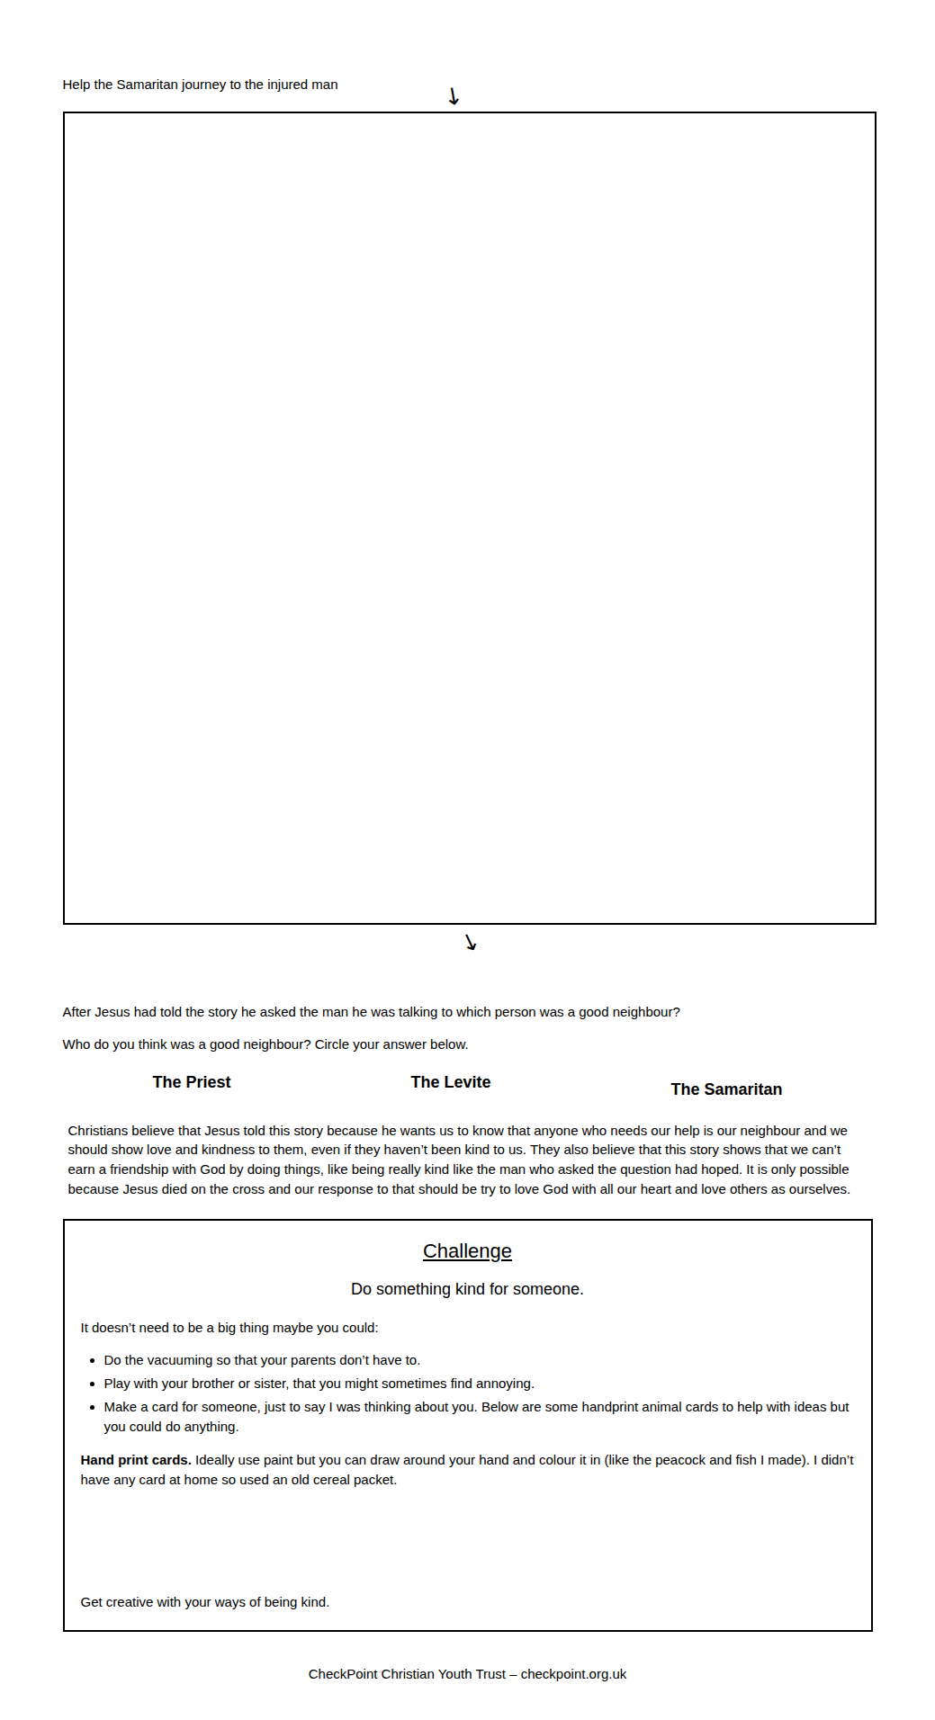Help the Samaritan journey to the injured man
↘
↘
After Jesus had told the story he asked the man he was talking to which person was a good neighbour?
Who do you think was a good neighbour? Circle your answer below.
The Priest The Levite The Samaritan
Christians believe that Jesus told this story because he wants us to know that anyone who needs our help is our neighbour and we should show love and kindness to them, even if they haven’t been kind to us. They also believe that this story shows that we can’t earn a friendship with God by doing things, like being really kind like the man who asked the question had hoped. It is only possible because Jesus died on the cross and our response to that should be try to love God with all our heart and love others as ourselves.
Challenge
Do something kind for someone.
It doesn’t need to be a big thing maybe you could:
Do the vacuuming so that your parents don’t have to.
Play with your brother or sister, that you might sometimes find annoying.
Make a card for someone, just to say I was thinking about you. Below are some handprint animal cards to help with ideas but you could do anything.
Hand print cards. Ideally use paint but you can draw around your hand and colour it in (like the peacock and fish I made). I didn’t have any card at home so used an old cereal packet.
Get creative with your ways of being kind.
CheckPoint Christian Youth Trust – checkpoint.org.uk